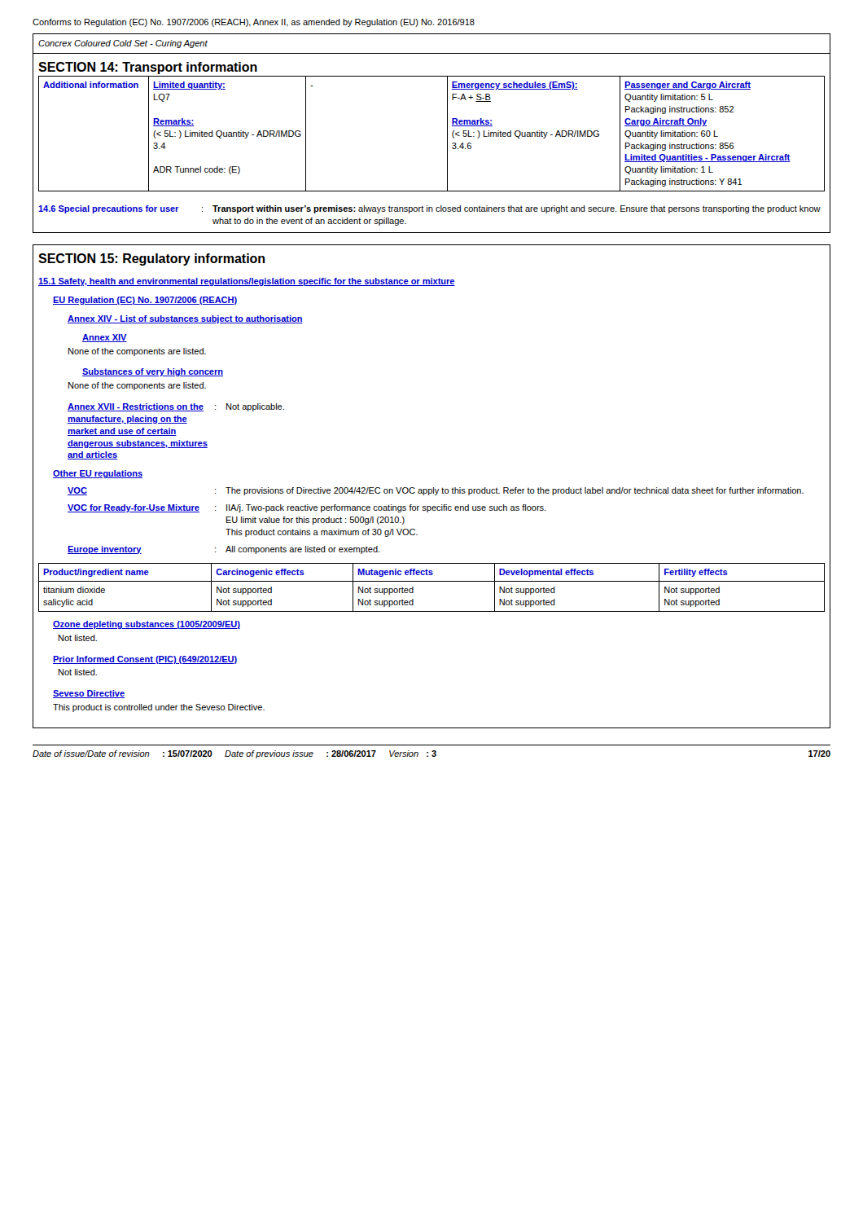Conforms to Regulation (EC) No. 1907/2006 (REACH), Annex II, as amended by Regulation (EU) No. 2016/918
Concrex Coloured Cold Set - Curing Agent
SECTION 14: Transport information
| Additional information | Limited quantity: LQ7 Remarks: (< 5L: ) Limited Quantity - ADR/IMDG 3.4 ADR Tunnel code: (E) | - | Emergency schedules (EmS): F-A + S-B Remarks: (< 5L: ) Limited Quantity - ADR/IMDG 3.4.6 | Passenger and Cargo Aircraft Quantity limitation: 5 L Packaging instructions: 852 Cargo Aircraft Only Quantity limitation: 60 L Packaging instructions: 856 Limited Quantities - Passenger Aircraft Quantity limitation: 1 L Packaging instructions: Y 841 |
14.6 Special precautions for user
:
Transport within user’s premises: always transport in closed containers that are upright and secure. Ensure that persons transporting the product know what to do in the event of an accident or spillage.
SECTION 15: Regulatory information
15.1 Safety, health and environmental regulations/legislation specific for the substance or mixture
EU Regulation (EC) No. 1907/2006 (REACH)
Annex XIV - List of substances subject to authorisation
Annex XIV
None of the components are listed.
Substances of very high concern
None of the components are listed.
Annex XVII - Restrictions on the manufacture, placing on the market and use of certain dangerous substances, mixtures and articles
:
Not applicable.
Other EU regulations
VOC
:
The provisions of Directive 2004/42/EC on VOC apply to this product. Refer to the product label and/or technical data sheet for further information.
VOC for Ready-for-Use Mixture
:
IIA/j. Two-pack reactive performance coatings for specific end use such as floors.
EU limit value for this product : 500g/l (2010.)
This product contains a maximum of 30 g/l VOC.
Europe inventory
:
All components are listed or exempted.
| Product/ingredient name | Carcinogenic effects | Mutagenic effects | Developmental effects | Fertility effects |
| --- | --- | --- | --- | --- |
| titanium dioxide salicylic acid | Not supported Not supported | Not supported Not supported | Not supported Not supported | Not supported Not supported |
Ozone depleting substances (1005/2009/EU)
Not listed.
Prior Informed Consent (PIC) (649/2012/EU)
Not listed.
Seveso Directive
This product is controlled under the Seveso Directive.
Date of issue/Date of revision : 15/07/2020 Date of previous issue : 28/06/2017 Version : 3
17/20